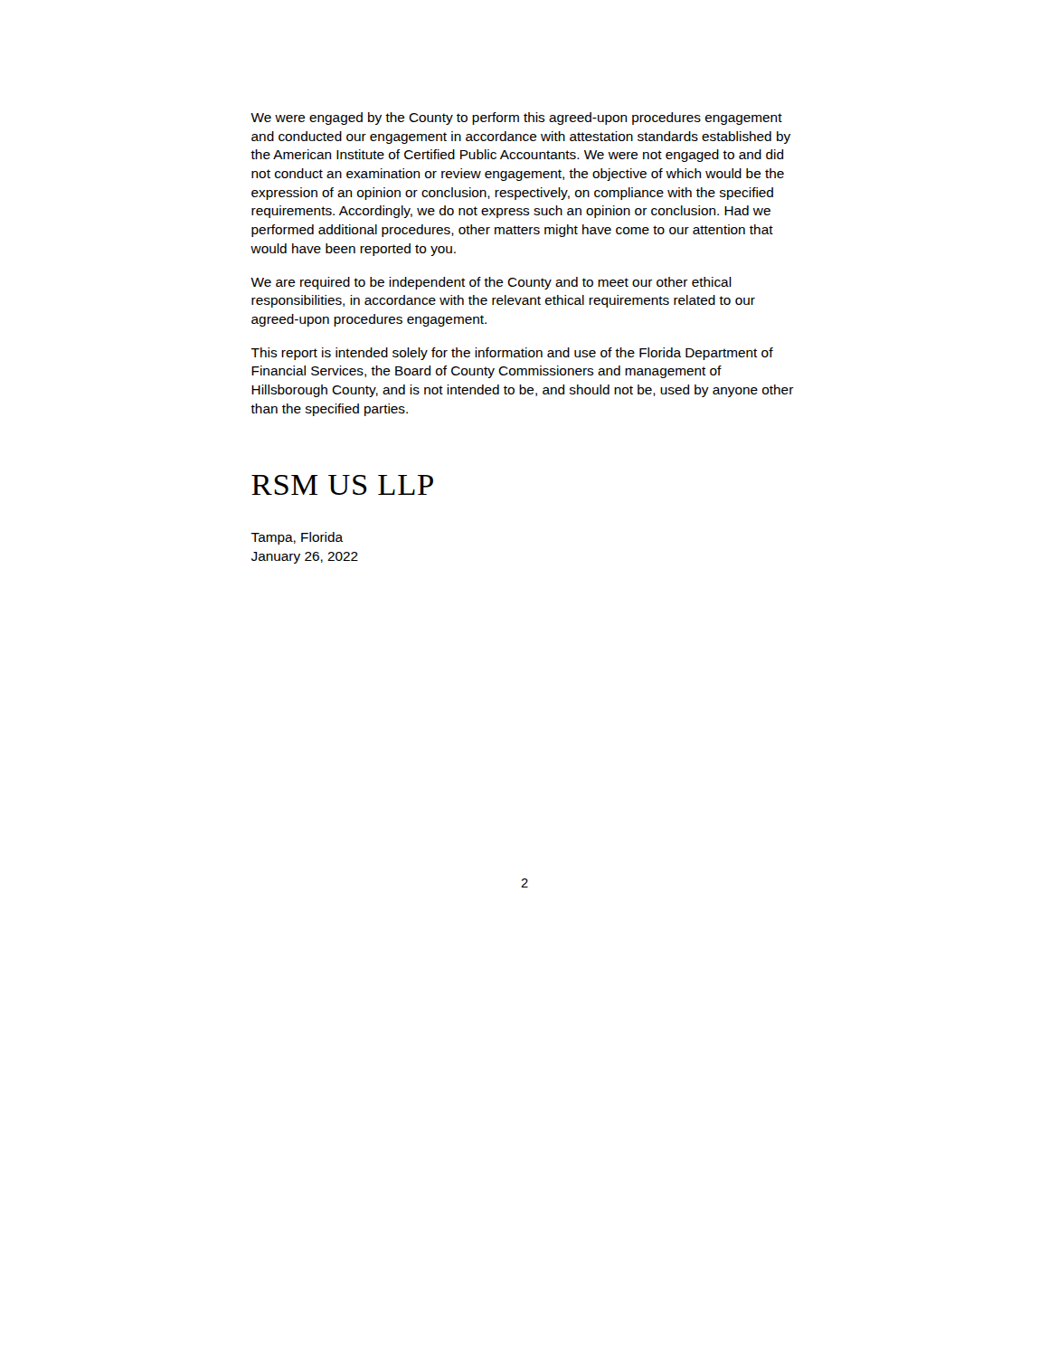We were engaged by the County to perform this agreed-upon procedures engagement and conducted our engagement in accordance with attestation standards established by the American Institute of Certified Public Accountants. We were not engaged to and did not conduct an examination or review engagement, the objective of which would be the expression of an opinion or conclusion, respectively, on compliance with the specified requirements. Accordingly, we do not express such an opinion or conclusion. Had we performed additional procedures, other matters might have come to our attention that would have been reported to you.
We are required to be independent of the County and to meet our other ethical responsibilities, in accordance with the relevant ethical requirements related to our agreed-upon procedures engagement.
This report is intended solely for the information and use of the Florida Department of Financial Services, the Board of County Commissioners and management of Hillsborough County, and is not intended to be, and should not be, used by anyone other than the specified parties.
RSM US LLP
Tampa, Florida
January 26, 2022
2